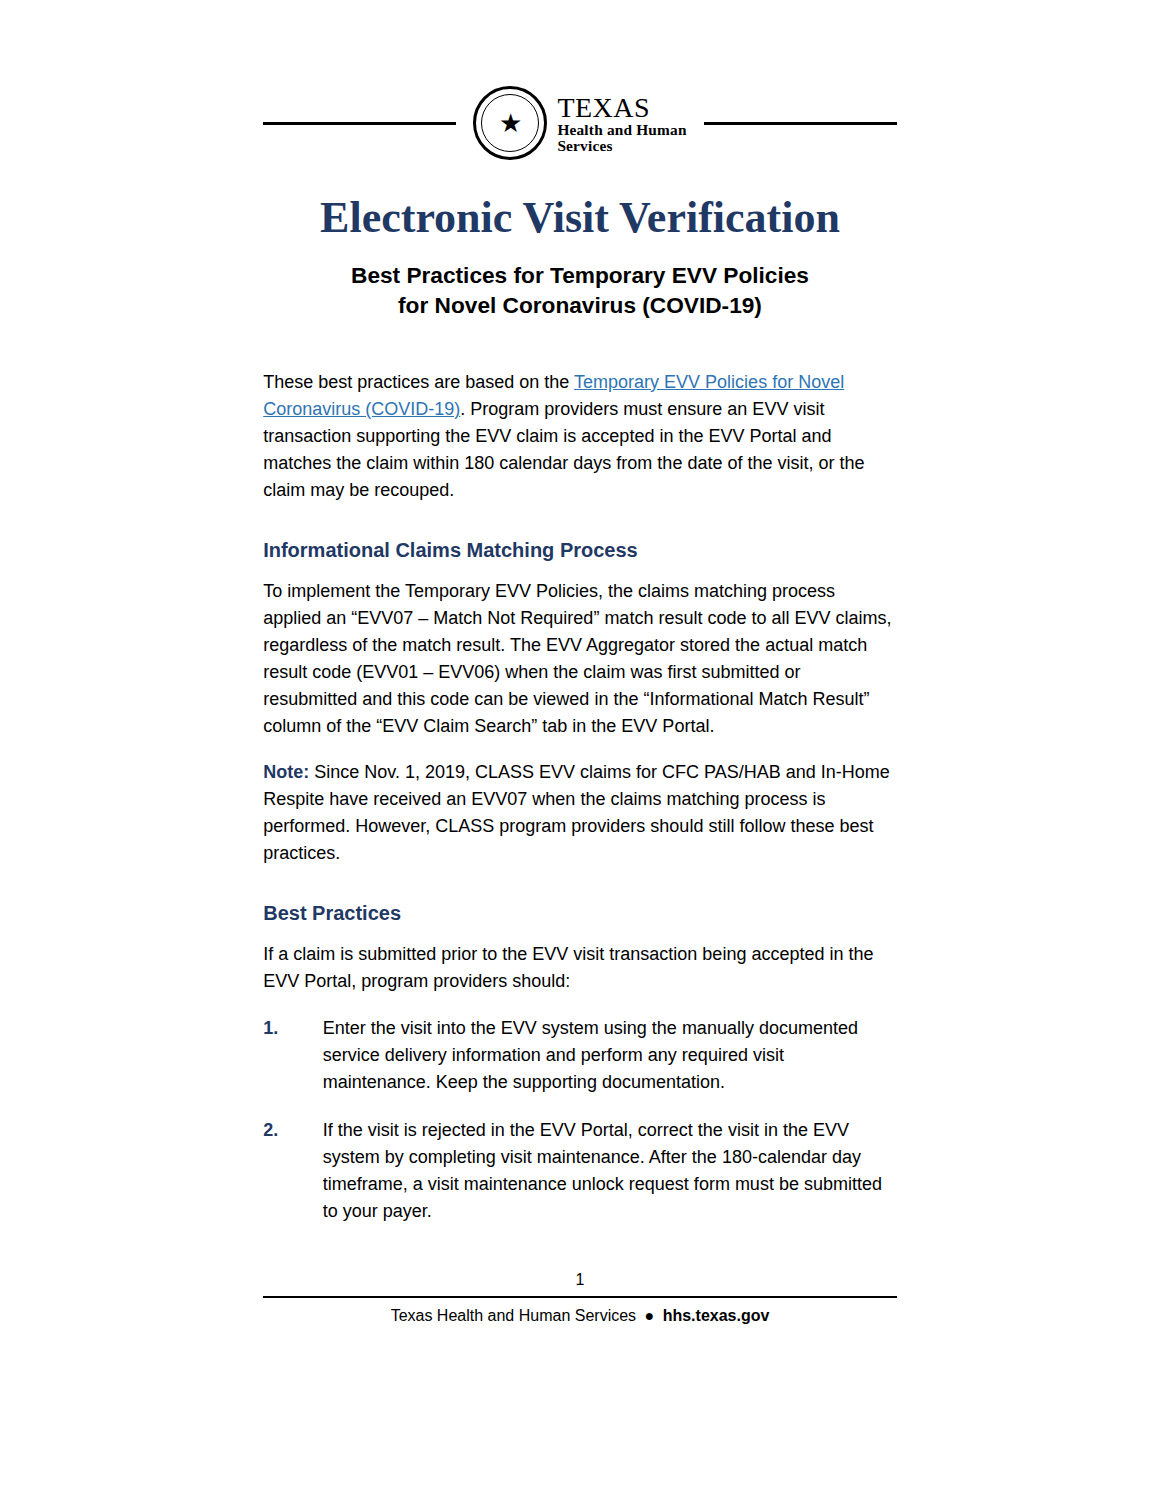★
TEXAS
Health and Human
Services
Electronic Visit Verification
Best Practices for Temporary EVV Policies
for Novel Coronavirus (COVID-19)
These best practices are based on the Temporary EVV Policies for Novel Coronavirus (COVID-19). Program providers must ensure an EVV visit transaction supporting the EVV claim is accepted in the EVV Portal and matches the claim within 180 calendar days from the date of the visit, or the claim may be recouped.
Informational Claims Matching Process
To implement the Temporary EVV Policies, the claims matching process applied an “EVV07 – Match Not Required” match result code to all EVV claims, regardless of the match result. The EVV Aggregator stored the actual match result code (EVV01 – EVV06) when the claim was first submitted or resubmitted and this code can be viewed in the “Informational Match Result” column of the “EVV Claim Search” tab in the EVV Portal.
Note: Since Nov. 1, 2019, CLASS EVV claims for CFC PAS/HAB and In-Home Respite have received an EVV07 when the claims matching process is performed. However, CLASS program providers should still follow these best practices.
Best Practices
If a claim is submitted prior to the EVV visit transaction being accepted in the EVV Portal, program providers should:
Enter the visit into the EVV system using the manually documented service delivery information and perform any required visit maintenance. Keep the supporting documentation.
If the visit is rejected in the EVV Portal, correct the visit in the EVV system by completing visit maintenance. After the 180-calendar day timeframe, a visit maintenance unlock request form must be submitted to your payer.
1
Texas Health and Human Services ● hhs.texas.gov